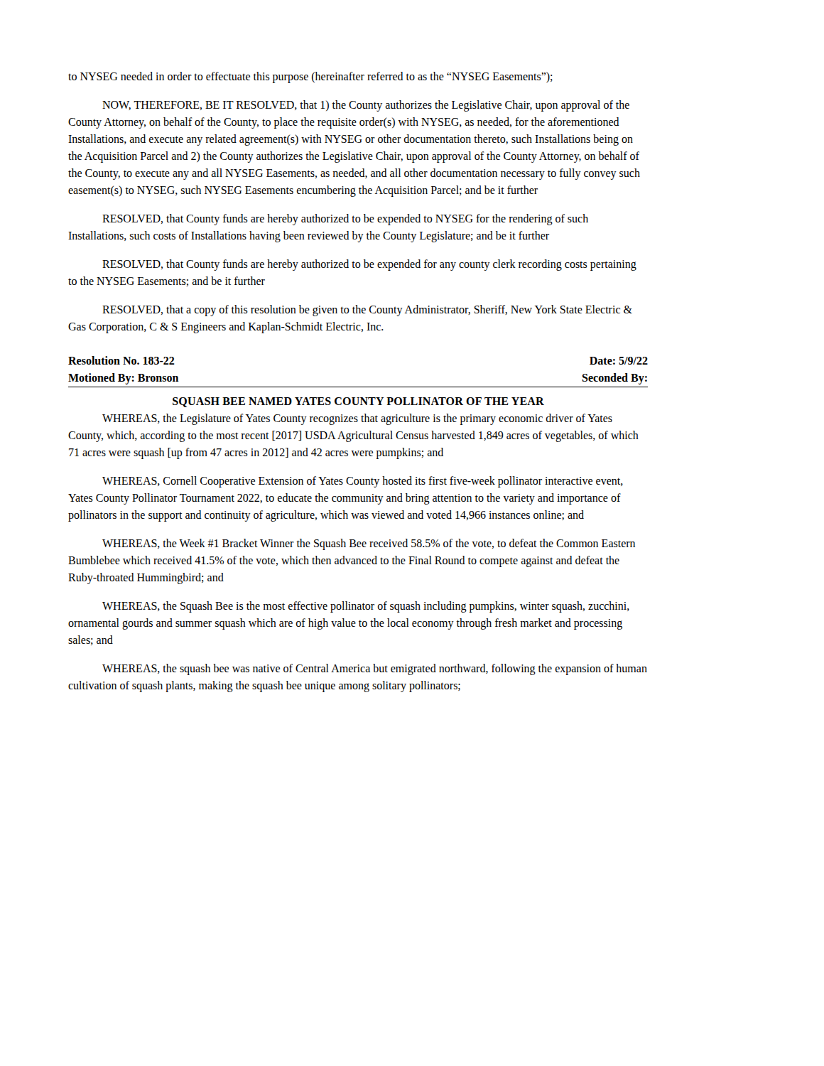to NYSEG needed in order to effectuate this purpose (hereinafter referred to as the “NYSEG Easements”);
NOW, THEREFORE, BE IT RESOLVED, that 1) the County authorizes the Legislative Chair, upon approval of the County Attorney, on behalf of the County, to place the requisite order(s) with NYSEG, as needed, for the aforementioned Installations, and execute any related agreement(s) with NYSEG or other documentation thereto, such Installations being on the Acquisition Parcel and 2) the County authorizes the Legislative Chair, upon approval of the County Attorney, on behalf of the County, to execute any and all NYSEG Easements, as needed, and all other documentation necessary to fully convey such easement(s) to NYSEG, such NYSEG Easements encumbering the Acquisition Parcel; and be it further
RESOLVED, that County funds are hereby authorized to be expended to NYSEG for the rendering of such Installations, such costs of Installations having been reviewed by the County Legislature; and be it further
RESOLVED, that County funds are hereby authorized to be expended for any county clerk recording costs pertaining to the NYSEG Easements; and be it further
RESOLVED, that a copy of this resolution be given to the County Administrator, Sheriff, New York State Electric & Gas Corporation, C & S Engineers and Kaplan-Schmidt Electric, Inc.
Resolution No. 183-22 Date: 5/9/22
Motioned By: Bronson Seconded By:
SQUASH BEE NAMED YATES COUNTY POLLINATOR OF THE YEAR
WHEREAS, the Legislature of Yates County recognizes that agriculture is the primary economic driver of Yates County, which, according to the most recent [2017] USDA Agricultural Census harvested 1,849 acres of vegetables, of which 71 acres were squash [up from 47 acres in 2012] and 42 acres were pumpkins; and
WHEREAS, Cornell Cooperative Extension of Yates County hosted its first five-week pollinator interactive event, Yates County Pollinator Tournament 2022, to educate the community and bring attention to the variety and importance of pollinators in the support and continuity of agriculture, which was viewed and voted 14,966 instances online; and
WHEREAS, the Week #1 Bracket Winner the Squash Bee received 58.5% of the vote, to defeat the Common Eastern Bumblebee which received 41.5% of the vote, which then advanced to the Final Round to compete against and defeat the Ruby-throated Hummingbird; and
WHEREAS, the Squash Bee is the most effective pollinator of squash including pumpkins, winter squash, zucchini, ornamental gourds and summer squash which are of high value to the local economy through fresh market and processing sales; and
WHEREAS, the squash bee was native of Central America but emigrated northward, following the expansion of human cultivation of squash plants, making the squash bee unique among solitary pollinators;